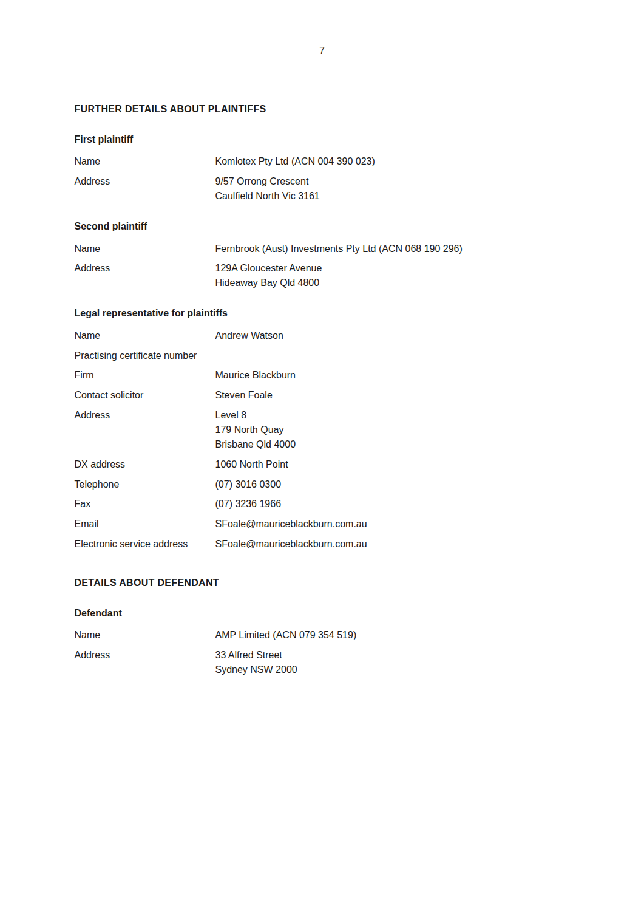7
Further details about plaintiffs
First plaintiff
Name
Komlotex Pty Ltd (ACN 004 390 023)
Address
9/57 Orrong Crescent Caulfield North Vic 3161
Second plaintiff
Name
Fernbrook (Aust) Investments Pty Ltd (ACN 068 190 296)
Address
129A Gloucester Avenue Hideaway Bay Qld 4800
Legal representative for plaintiffs
Name
Andrew Watson
Practising certificate number
Firm
Maurice Blackburn
Contact solicitor
Steven Foale
Address
Level 8 179 North Quay Brisbane Qld 4000
DX address
1060 North Point
Telephone
(07) 3016 0300
Fax
(07) 3236 1966
Email
SFoale@mauriceblackburn.com.au
Electronic service address
SFoale@mauriceblackburn.com.au
Details about defendant
Defendant
Name
AMP Limited (ACN 079 354 519)
Address
33 Alfred Street Sydney NSW 2000